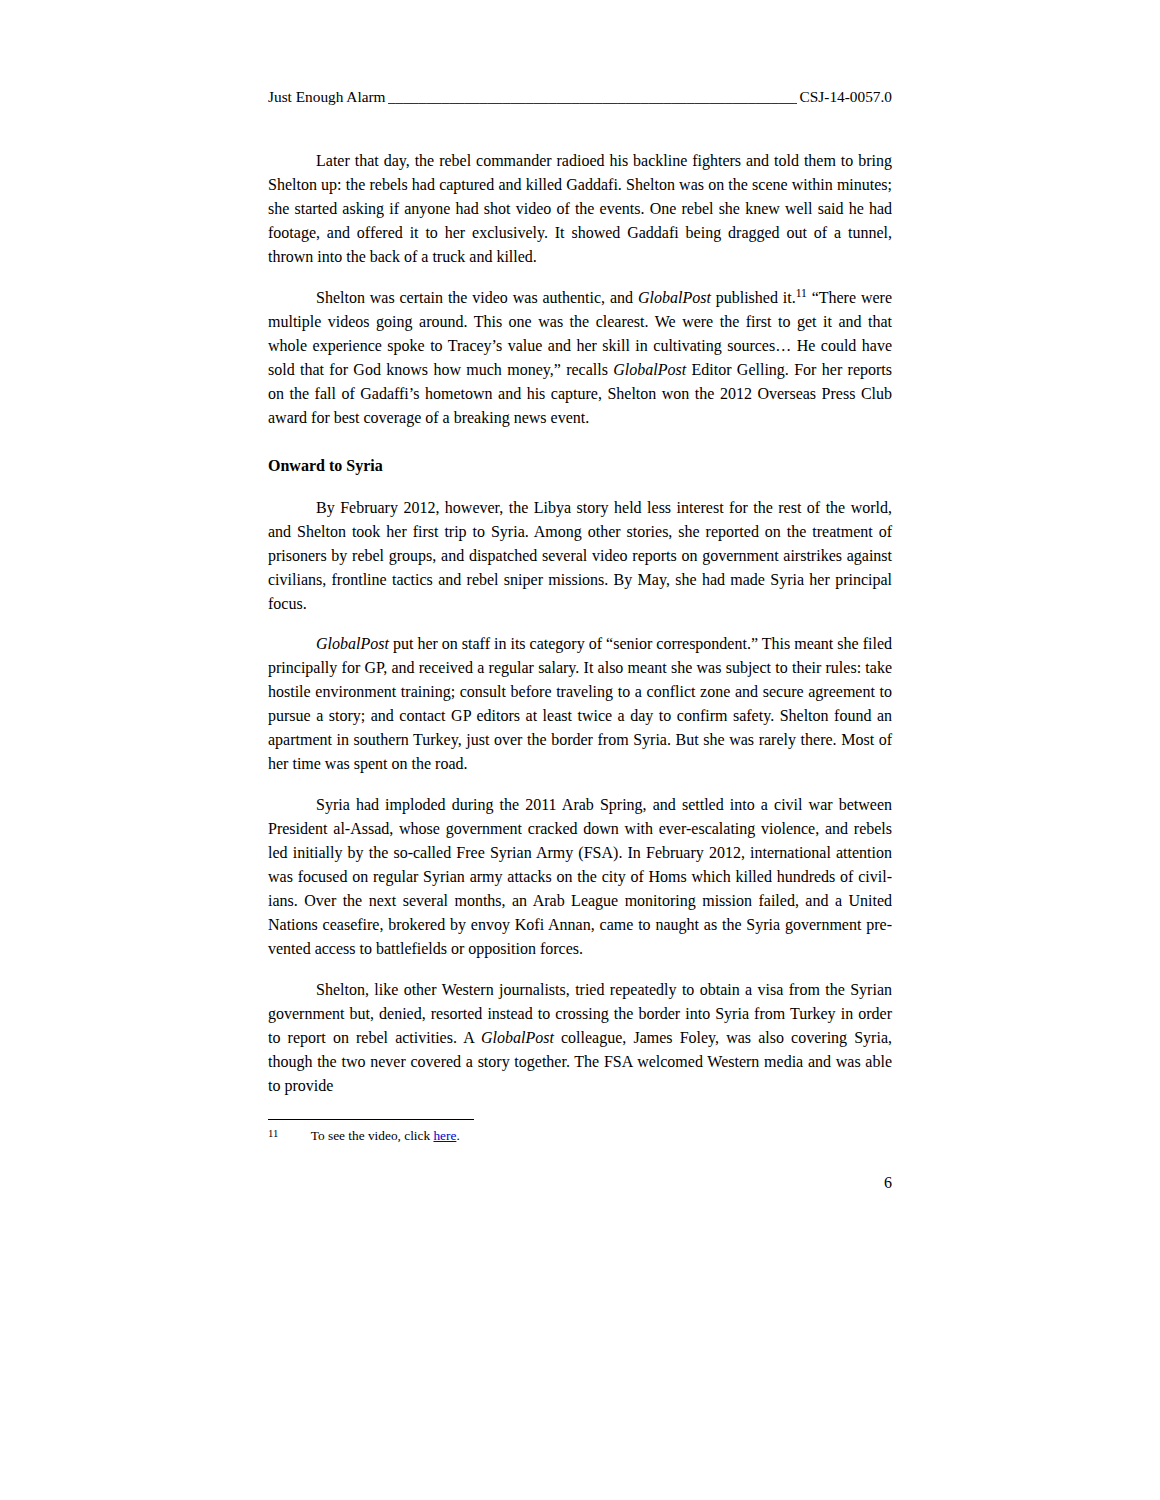Just Enough Alarm ______________________________________________________________________ CSJ-14-0057.0
Later that day, the rebel commander radioed his backline fighters and told them to bring Shelton up: the rebels had captured and killed Gaddafi. Shelton was on the scene within minutes; she started asking if anyone had shot video of the events. One rebel she knew well said he had footage, and offered it to her exclusively. It showed Gaddafi being dragged out of a tunnel, thrown into the back of a truck and killed.
Shelton was certain the video was authentic, and GlobalPost published it.11 “There were multiple videos going around. This one was the clearest. We were the first to get it and that whole experience spoke to Tracey’s value and her skill in cultivating sources… He could have sold that for God knows how much money,” recalls GlobalPost Editor Gelling. For her reports on the fall of Gadaffi’s hometown and his capture, Shelton won the 2012 Overseas Press Club award for best coverage of a breaking news event.
Onward to Syria
By February 2012, however, the Libya story held less interest for the rest of the world, and Shelton took her first trip to Syria. Among other stories, she reported on the treatment of prisoners by rebel groups, and dispatched several video reports on government airstrikes against civilians, frontline tactics and rebel sniper missions. By May, she had made Syria her principal focus.
GlobalPost put her on staff in its category of “senior correspondent.” This meant she filed principally for GP, and received a regular salary. It also meant she was subject to their rules: take hostile environment training; consult before traveling to a conflict zone and secure agreement to pursue a story; and contact GP editors at least twice a day to confirm safety. Shelton found an apartment in southern Turkey, just over the border from Syria. But she was rarely there. Most of her time was spent on the road.
Syria had imploded during the 2011 Arab Spring, and settled into a civil war between President al-Assad, whose government cracked down with ever-escalating violence, and rebels led initially by the so-called Free Syrian Army (FSA). In February 2012, international attention was focused on regular Syrian army attacks on the city of Homs which killed hundreds of civilians. Over the next several months, an Arab League monitoring mission failed, and a United Nations ceasefire, brokered by envoy Kofi Annan, came to naught as the Syria government prevented access to battlefields or opposition forces.
Shelton, like other Western journalists, tried repeatedly to obtain a visa from the Syrian government but, denied, resorted instead to crossing the border into Syria from Turkey in order to report on rebel activities. A GlobalPost colleague, James Foley, was also covering Syria, though the two never covered a story together. The FSA welcomed Western media and was able to provide
11 To see the video, click here.
6